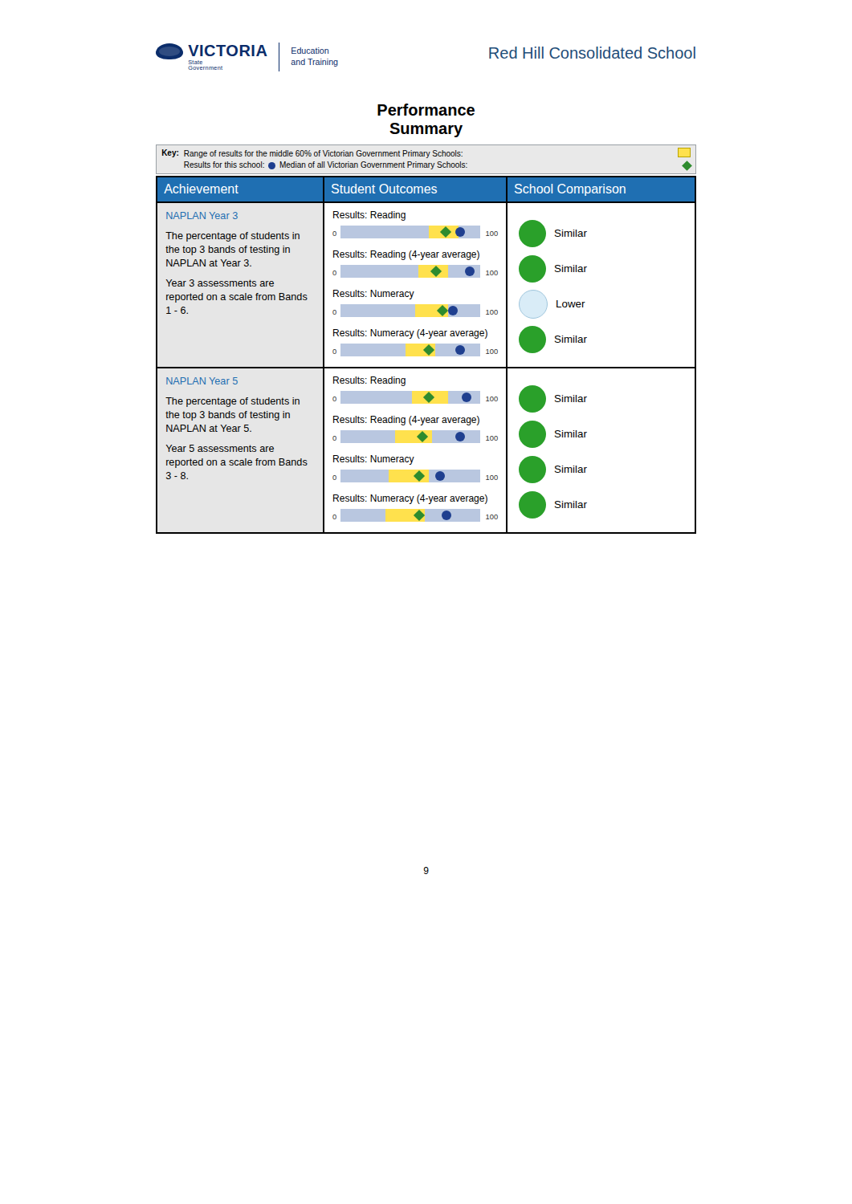VICTORIA
State
Government
Education
and Training
Red Hill Consolidated School
Performance Summary
Key:
Range of results for the middle 60% of Victorian Government Primary Schools:
Results for this school: Median of all Victorian Government Primary Schools:
| Achievement | Student Outcomes | School Comparison |
| --- | --- | --- |
| NAPLAN Year 3 The percentage of students in the top 3 bands of testing in NAPLAN at Year 3. Year 3 assessments are reported on a scale from Bands 1 - 6. | Results: Reading 0 100 Results: Reading (4-year average) 0 100 Results: Numeracy 0 100 Results: Numeracy (4-year average) 0 100 | Similar Similar Lower Similar |
| NAPLAN Year 5 The percentage of students in the top 3 bands of testing in NAPLAN at Year 5. Year 5 assessments are reported on a scale from Bands 3 - 8. | Results: Reading 0 100 Results: Reading (4-year average) 0 100 Results: Numeracy 0 100 Results: Numeracy (4-year average) 0 100 | Similar Similar Similar Similar |
9